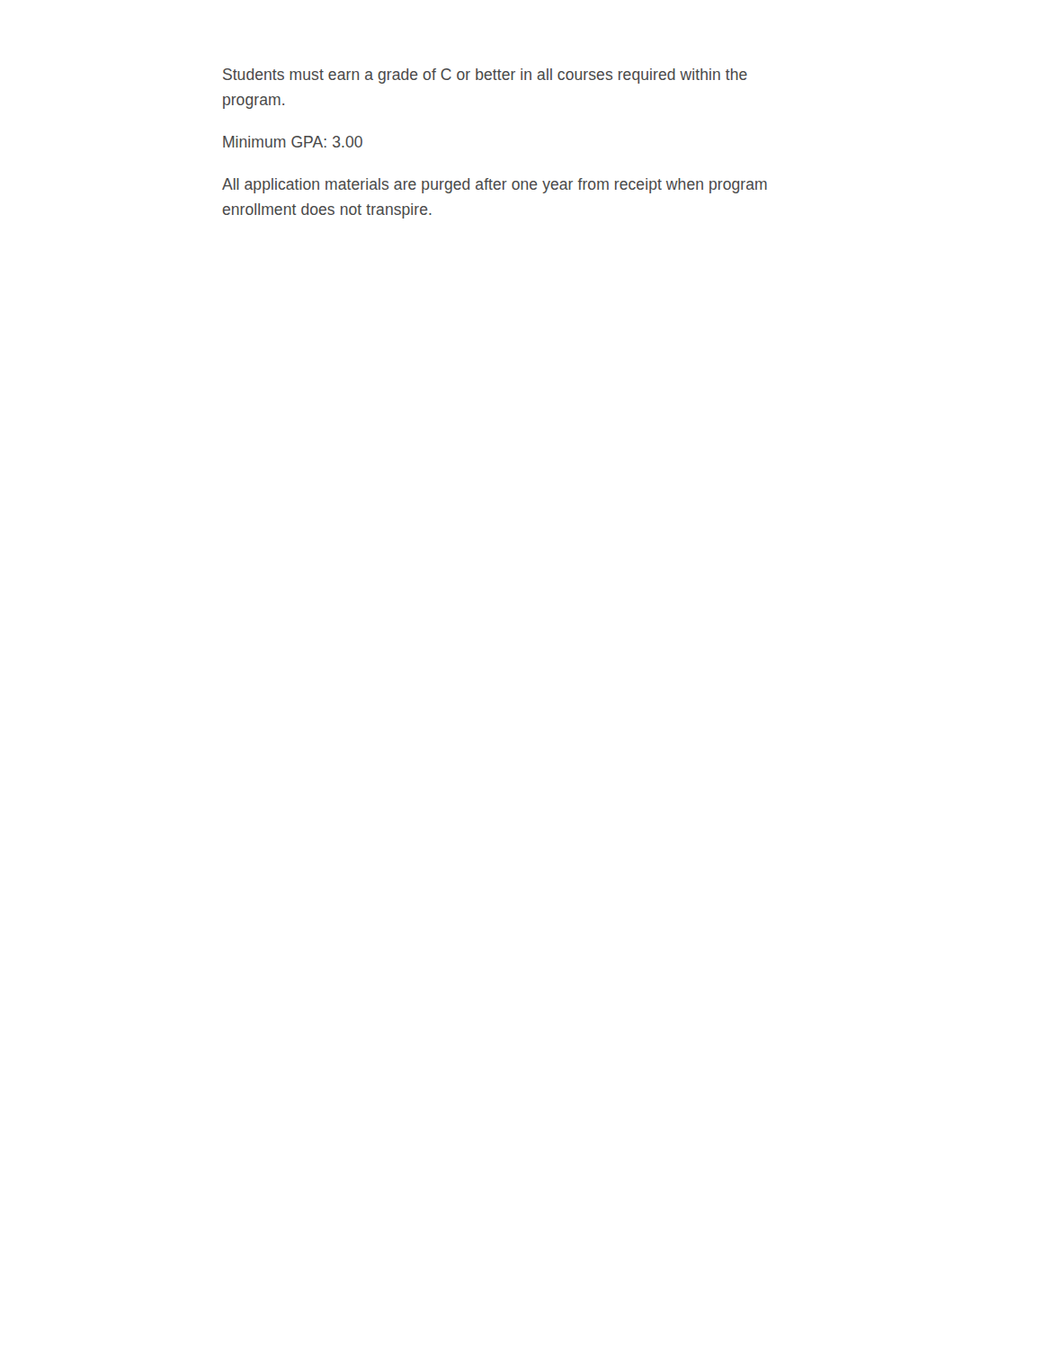Students must earn a grade of C or better in all courses required within the program.
Minimum GPA: 3.00
All application materials are purged after one year from receipt when program enrollment does not transpire.